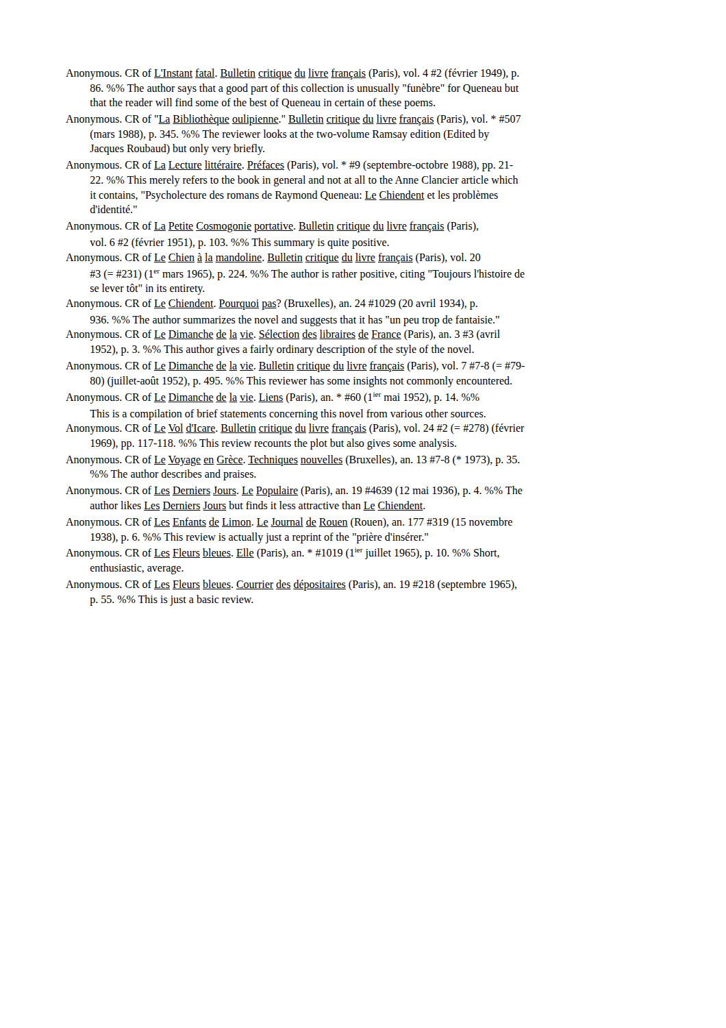Anonymous. CR of L'Instant fatal. Bulletin critique du livre français (Paris), vol. 4 #2 (février 1949), p. 86. %% The author says that a good part of this collection is unusually "funèbre" for Queneau but that the reader will find some of the best of Queneau in certain of these poems.
Anonymous. CR of "La Bibliothèque oulipienne." Bulletin critique du livre français (Paris), vol. * #507 (mars 1988), p. 345. %% The reviewer looks at the two-volume Ramsay edition (Edited by Jacques Roubaud) but only very briefly.
Anonymous. CR of La Lecture littéraire. Préfaces (Paris), vol. * #9 (septembre-octobre 1988), pp. 21-22. %% This merely refers to the book in general and not at all to the Anne Clancier article which it contains, "Psycholecture des romans de Raymond Queneau: Le Chiendent et les problèmes d'identité."
Anonymous. CR of La Petite Cosmogonie portative. Bulletin critique du livre français (Paris),
vol. 6 #2 (février 1951), p. 103. %% This summary is quite positive.
Anonymous. CR of Le Chien à la mandoline. Bulletin critique du livre français (Paris), vol. 20
#3 (= #231) (1er mars 1965), p. 224. %% The author is rather positive, citing "Toujours l'histoire de se lever tôt" in its entirety.
Anonymous. CR of Le Chiendent. Pourquoi pas? (Bruxelles), an. 24 #1029 (20 avril 1934), p.
936. %% The author summarizes the novel and suggests that it has "un peu trop de fantaisie."
Anonymous. CR of Le Dimanche de la vie. Sélection des libraires de France (Paris), an. 3 #3 (avril 1952), p. 3. %% This author gives a fairly ordinary description of the style of the novel.
Anonymous. CR of Le Dimanche de la vie. Bulletin critique du livre français (Paris), vol. 7 #7-8 (= #79-80) (juillet-août 1952), p. 495. %% This reviewer has some insights not commonly encountered.
Anonymous. CR of Le Dimanche de la vie. Liens (Paris), an. * #60 (1ier mai 1952), p. 14. %%
This is a compilation of brief statements concerning this novel from various other sources.
Anonymous. CR of Le Vol d'Icare. Bulletin critique du livre français (Paris), vol. 24 #2 (= #278) (février 1969), pp. 117-118. %% This review recounts the plot but also gives some analysis.
Anonymous. CR of Le Voyage en Grèce. Techniques nouvelles (Bruxelles), an. 13 #7-8 (* 1973), p. 35. %% The author describes and praises.
Anonymous. CR of Les Derniers Jours. Le Populaire (Paris), an. 19 #4639 (12 mai 1936), p. 4. %% The author likes Les Derniers Jours but finds it less attractive than Le Chiendent.
Anonymous. CR of Les Enfants de Limon. Le Journal de Rouen (Rouen), an. 177 #319 (15 novembre 1938), p. 6. %% This review is actually just a reprint of the "prière d'insérer."
Anonymous. CR of Les Fleurs bleues. Elle (Paris), an. * #1019 (1ier juillet 1965), p. 10. %% Short, enthusiastic, average.
Anonymous. CR of Les Fleurs bleues. Courrier des dépositaires (Paris), an. 19 #218 (septembre 1965), p. 55. %% This is just a basic review.